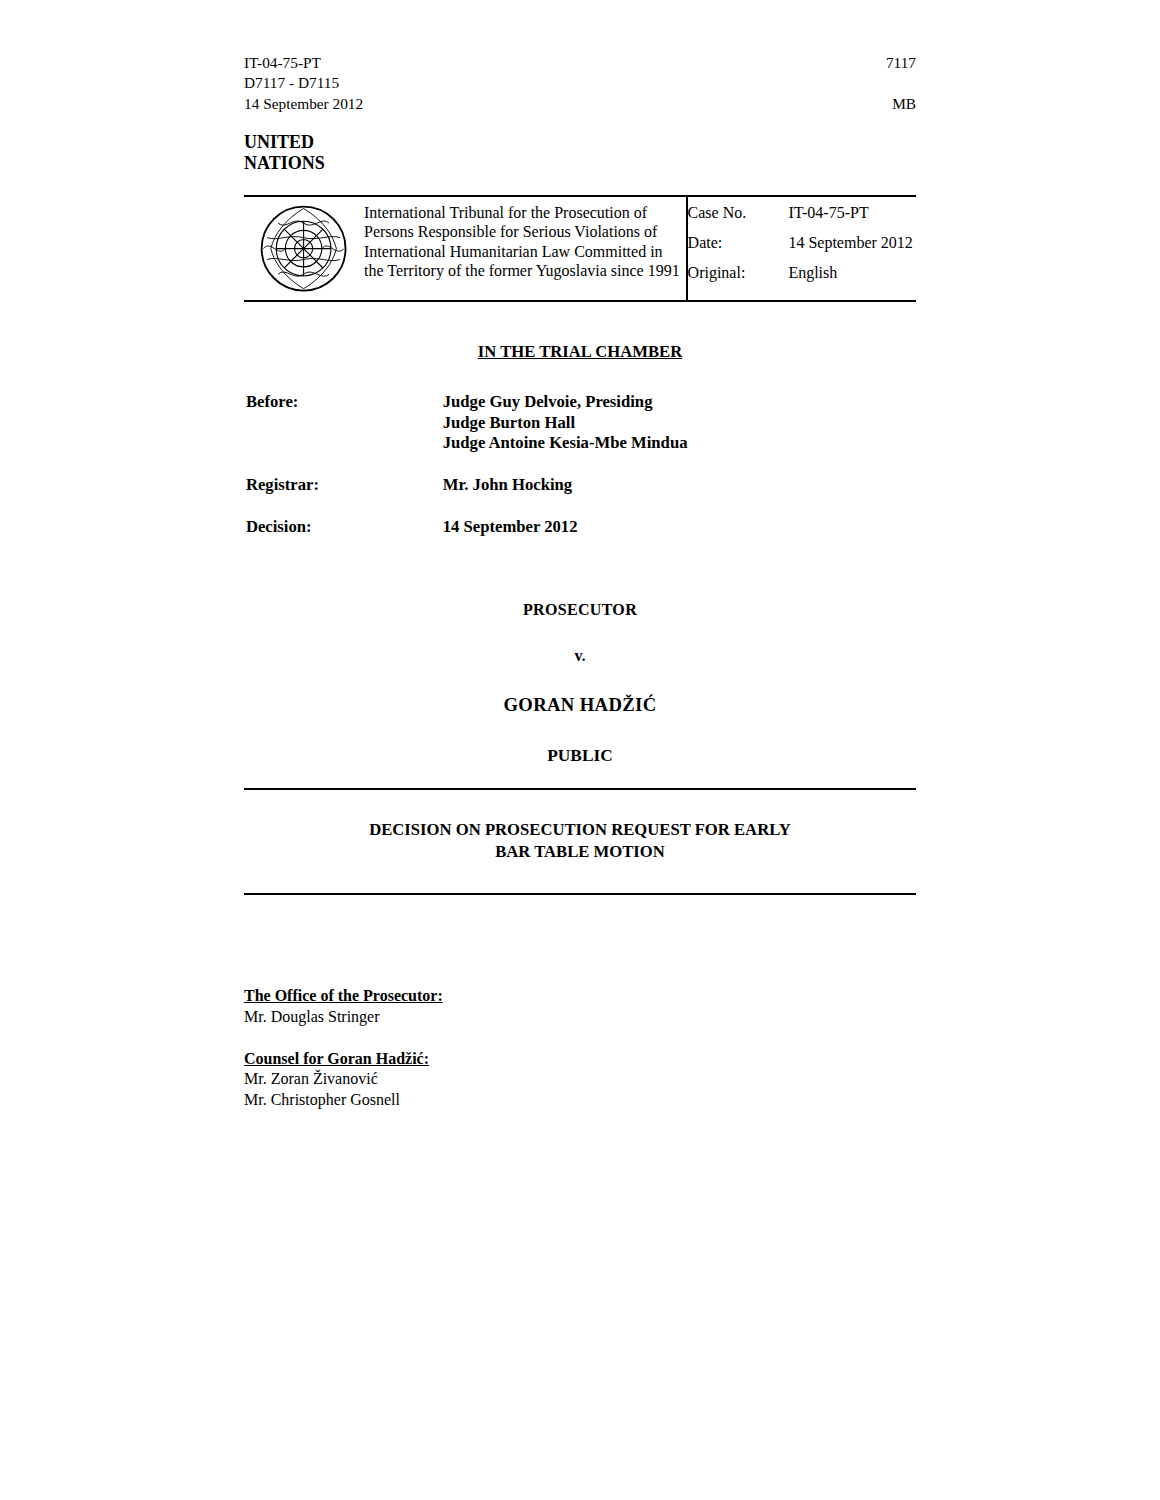| IT-04-75-PT | 7117 |
| D7117 - D7115 | |
| 14 September 2012 | MB |
UNITED
NATIONS
| | International Tribunal for the Prosecution of Persons Responsible for Serious Violations of International Humanitarian Law Committed in the Territory of the former Yugoslavia since 1991 | / Case No. / IT-04-75-PT / / Date: / 14 September 2012 / / Original: / English / |
IN THE TRIAL CHAMBER
| Before: | Judge Guy Delvoie, Presiding Judge Burton Hall Judge Antoine Kesia-Mbe Mindua |
| Registrar: | Mr. John Hocking |
| Decision: | 14 September 2012 |
PROSECUTOR
v.
GORAN HADŽIĆ
PUBLIC
DECISION ON PROSECUTION REQUEST FOR EARLY
BAR TABLE MOTION
The Office of the Prosecutor:
Mr. Douglas Stringer
Counsel for Goran Hadžić:
Mr. Zoran Živanović
Mr. Christopher Gosnell